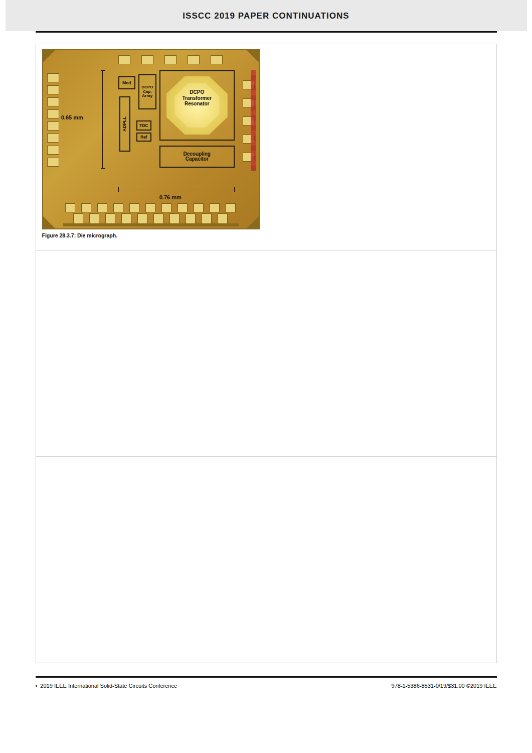ISSCC 2019 PAPER CONTINUATIONS
| Mod DCPO Cap. Array ADPLL TDC Ref DCPO Transformer Resonator Decoupling Capacitor 0.65 mm 0.76 mm Figure 28.3.7: Die micrograph. | |
•2019 IEEE International Solid-State Circuits Conference
978-1-5386-8531-0/19/$31.00 ©2019 IEEE